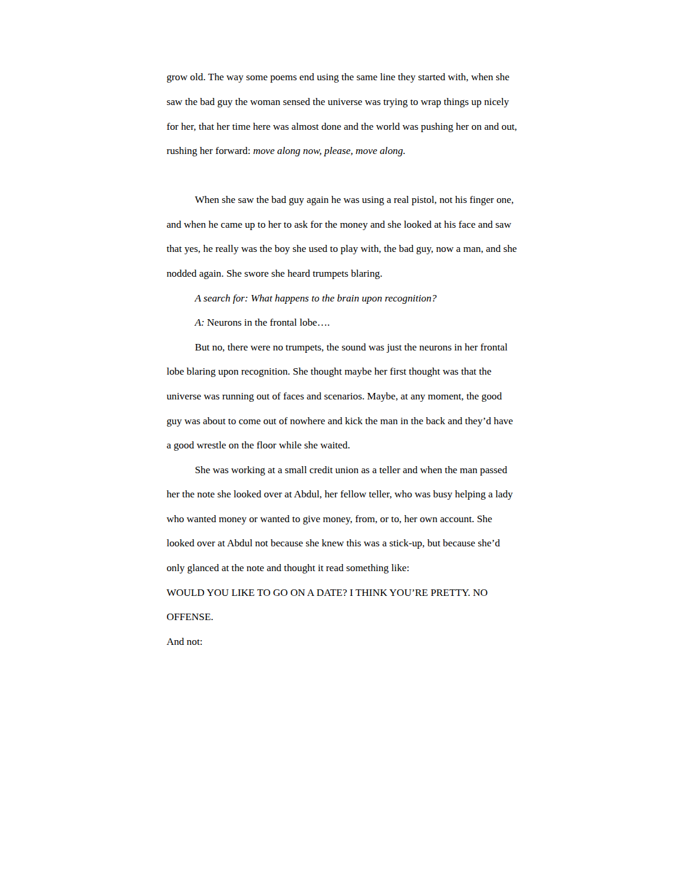grow old. The way some poems end using the same line they started with, when she saw the bad guy the woman sensed the universe was trying to wrap things up nicely for her, that her time here was almost done and the world was pushing her on and out, rushing her forward: move along now, please, move along.
When she saw the bad guy again he was using a real pistol, not his finger one, and when he came up to her to ask for the money and she looked at his face and saw that yes, he really was the boy she used to play with, the bad guy, now a man, and she nodded again. She swore she heard trumpets blaring.
A search for: What happens to the brain upon recognition?
A: Neurons in the frontal lobe….
But no, there were no trumpets, the sound was just the neurons in her frontal lobe blaring upon recognition. She thought maybe her first thought was that the universe was running out of faces and scenarios. Maybe, at any moment, the good guy was about to come out of nowhere and kick the man in the back and they’d have a good wrestle on the floor while she waited.
She was working at a small credit union as a teller and when the man passed her the note she looked over at Abdul, her fellow teller, who was busy helping a lady who wanted money or wanted to give money, from, or to, her own account. She looked over at Abdul not because she knew this was a stick-up, but because she’d only glanced at the note and thought it read something like:
WOULD YOU LIKE TO GO ON A DATE? I THINK YOU’RE PRETTY. NO OFFENSE.
And not: